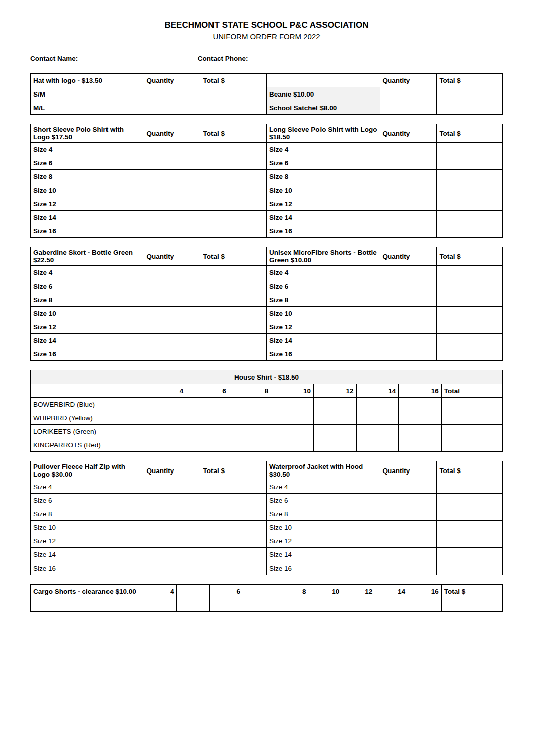BEECHMONT STATE SCHOOL P&C ASSOCIATION
UNIFORM ORDER FORM 2022
Contact Name: Contact Phone:
| Hat with logo - $13.50 | Quantity | Total $ | | Quantity | Total $ |
| S/M | | | Beanie $10.00 | | |
| M/L | | | School Satchel $8.00 | | |
| Short Sleeve Polo Shirt with Logo $17.50 | Quantity | Total $ | Long Sleeve Polo Shirt with Logo $18.50 | Quantity | Total $ |
| Size 4 | | | Size 4 | | |
| Size 6 | | | Size 6 | | |
| Size 8 | | | Size 8 | | |
| Size 10 | | | Size 10 | | |
| Size 12 | | | Size 12 | | |
| Size 14 | | | Size 14 | | |
| Size 16 | | | Size 16 | | |
| Gaberdine Skort - Bottle Green $22.50 | Quantity | Total $ | Unisex MicroFibre Shorts - Bottle Green $10.00 | Quantity | Total $ |
| Size 4 | | | Size 4 | | |
| Size 6 | | | Size 6 | | |
| Size 8 | | | Size 8 | | |
| Size 10 | | | Size 10 | | |
| Size 12 | | | Size 12 | | |
| Size 14 | | | Size 14 | | |
| Size 16 | | | Size 16 | | |
| House Shirt - $18.50 |
| | 4 | 6 | 8 | 10 | 12 | 14 | 16 | Total |
| BOWERBIRD (Blue) | | | | | | | | |
| WHIPBIRD (Yellow) | | | | | | | | |
| LORIKEETS (Green) | | | | | | | | |
| KINGPARROTS (Red) | | | | | | | | |
| Pullover Fleece Half Zip with Logo $30.00 | Quantity | Total $ | Waterproof Jacket with Hood $30.50 | Quantity | Total $ |
| Size 4 | | | Size 4 | | |
| Size 6 | | | Size 6 | | |
| Size 8 | | | Size 8 | | |
| Size 10 | | | Size 10 | | |
| Size 12 | | | Size 12 | | |
| Size 14 | | | Size 14 | | |
| Size 16 | | | Size 16 | | |
| Cargo Shorts - clearance $10.00 | 4 | | 6 | | 8 | 10 | 12 | 14 | 16 | Total $ |